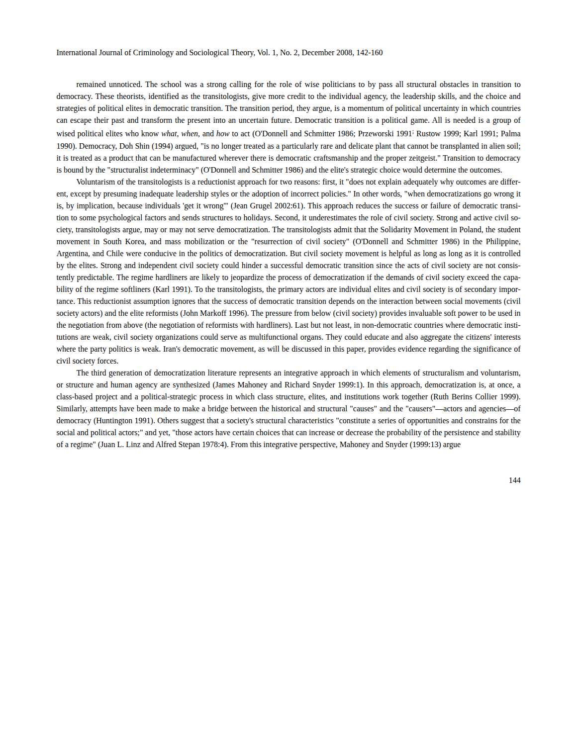International Journal of Criminology and Sociological Theory, Vol. 1, No. 2, December 2008, 142-160
remained unnoticed. The school was a strong calling for the role of wise politicians to by pass all structural obstacles in transition to democracy. These theorists, identified as the transitologists, give more credit to the individual agency, the leadership skills, and the choice and strategies of political elites in democratic transition. The transition period, they argue, is a momentum of political uncertainty in which countries can escape their past and transform the present into an uncertain future. Democratic transition is a political game. All is needed is a group of wised political elites who know what, when, and how to act (O'Donnell and Schmitter 1986; Przeworski 1991; Rustow 1999; Karl 1991; Palma 1990). Democracy, Doh Shin (1994) argued, "is no longer treated as a particularly rare and delicate plant that cannot be transplanted in alien soil; it is treated as a product that can be manufactured wherever there is democratic craftsmanship and the proper zeitgeist." Transition to democracy is bound by the "structuralist indeterminacy" (O'Donnell and Schmitter 1986) and the elite's strategic choice would determine the outcomes.
Voluntarism of the transitologists is a reductionist approach for two reasons: first, it "does not explain adequately why outcomes are different, except by presuming inadequate leadership styles or the adoption of incorrect policies." In other words, "when democratizations go wrong it is, by implication, because individuals 'get it wrong'" (Jean Grugel 2002:61). This approach reduces the success or failure of democratic transition to some psychological factors and sends structures to holidays. Second, it underestimates the role of civil society. Strong and active civil society, transitologists argue, may or may not serve democratization. The transitologists admit that the Solidarity Movement in Poland, the student movement in South Korea, and mass mobilization or the "resurrection of civil society" (O'Donnell and Schmitter 1986) in the Philippine, Argentina, and Chile were conducive in the politics of democratization. But civil society movement is helpful as long as long as it is controlled by the elites. Strong and independent civil society could hinder a successful democratic transition since the acts of civil society are not consistently predictable. The regime hardliners are likely to jeopardize the process of democratization if the demands of civil society exceed the capability of the regime softliners (Karl 1991). To the transitologists, the primary actors are individual elites and civil society is of secondary importance. This reductionist assumption ignores that the success of democratic transition depends on the interaction between social movements (civil society actors) and the elite reformists (John Markoff 1996). The pressure from below (civil society) provides invaluable soft power to be used in the negotiation from above (the negotiation of reformists with hardliners). Last but not least, in non-democratic countries where democratic institutions are weak, civil society organizations could serve as multifunctional organs. They could educate and also aggregate the citizens' interests where the party politics is weak. Iran's democratic movement, as will be discussed in this paper, provides evidence regarding the significance of civil society forces.
The third generation of democratization literature represents an integrative approach in which elements of structuralism and voluntarism, or structure and human agency are synthesized (James Mahoney and Richard Snyder 1999:1). In this approach, democratization is, at once, a class-based project and a political-strategic process in which class structure, elites, and institutions work together (Ruth Berins Collier 1999). Similarly, attempts have been made to make a bridge between the historical and structural "causes" and the "causers"—actors and agencies—of democracy (Huntington 1991). Others suggest that a society's structural characteristics "constitute a series of opportunities and constrains for the social and political actors;" and yet, "those actors have certain choices that can increase or decrease the probability of the persistence and stability of a regime" (Juan L. Linz and Alfred Stepan 1978:4). From this integrative perspective, Mahoney and Snyder (1999:13) argue
144